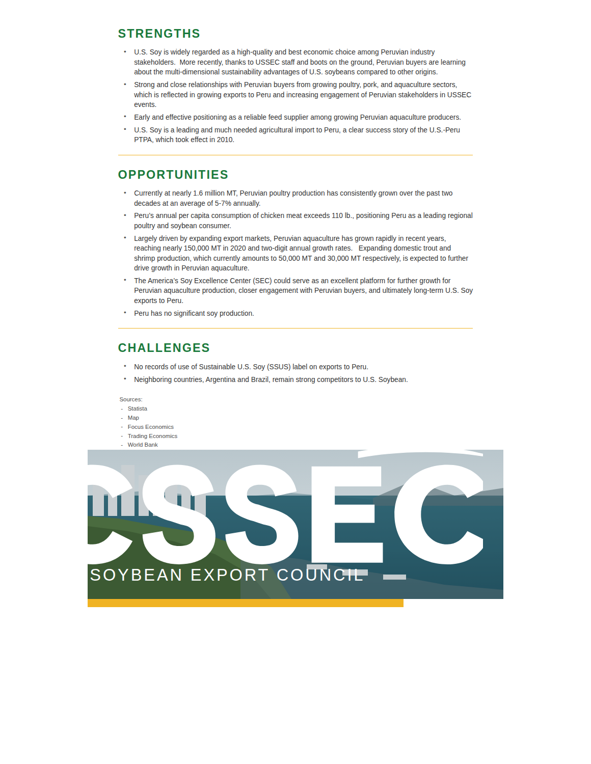STRENGTHS
U.S. Soy is widely regarded as a high-quality and best economic choice among Peruvian industry stakeholders. More recently, thanks to USSEC staff and boots on the ground, Peruvian buyers are learning about the multi-dimensional sustainability advantages of U.S. soybeans compared to other origins.
Strong and close relationships with Peruvian buyers from growing poultry, pork, and aquaculture sectors, which is reflected in growing exports to Peru and increasing engagement of Peruvian stakeholders in USSEC events.
Early and effective positioning as a reliable feed supplier among growing Peruvian aquaculture producers.
U.S. Soy is a leading and much needed agricultural import to Peru, a clear success story of the U.S.-Peru PTPA, which took effect in 2010.
OPPORTUNITIES
Currently at nearly 1.6 million MT, Peruvian poultry production has consistently grown over the past two decades at an average of 5-7% annually.
Peru’s annual per capita consumption of chicken meat exceeds 110 lb., positioning Peru as a leading regional poultry and soybean consumer.
Largely driven by expanding export markets, Peruvian aquaculture has grown rapidly in recent years, reaching nearly 150,000 MT in 2020 and two-digit annual growth rates. Expanding domestic trout and shrimp production, which currently amounts to 50,000 MT and 30,000 MT respectively, is expected to further drive growth in Peruvian aquaculture.
The America’s Soy Excellence Center (SEC) could serve as an excellent platform for further growth for Peruvian aquaculture production, closer engagement with Peruvian buyers, and ultimately long-term U.S. Soy exports to Peru.
Peru has no significant soy production.
CHALLENGES
No records of use of Sustainable U.S. Soy (SSUS) label on exports to Peru.
Neighboring countries, Argentina and Brazil, remain strong competitors to U.S. Soybean.
Sources:
Statista
Map
Focus Economics
Trading Economics
World Bank